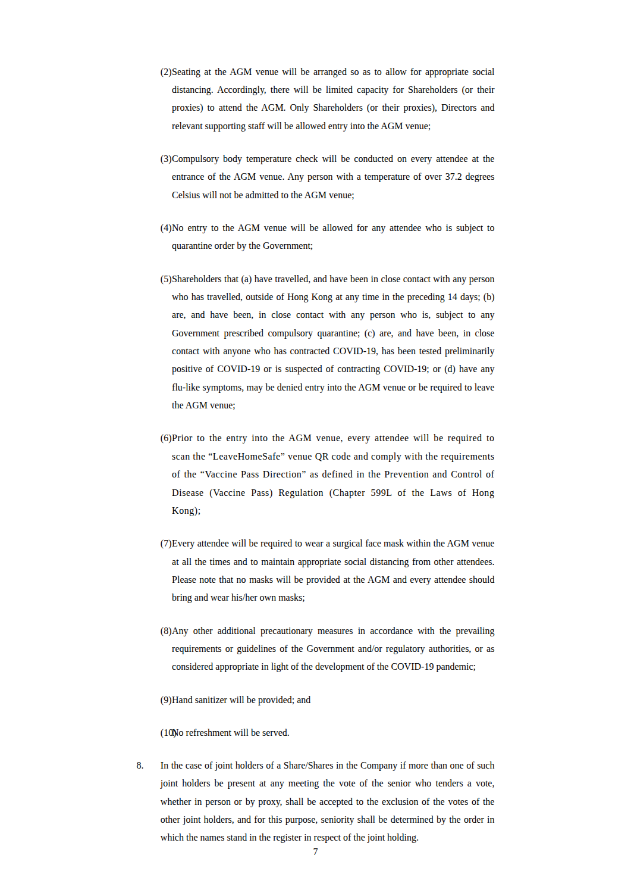(2)
Seating at the AGM venue will be arranged so as to allow for appropriate social distancing. Accordingly, there will be limited capacity for Shareholders (or their proxies) to attend the AGM. Only Shareholders (or their proxies), Directors and relevant supporting staff will be allowed entry into the AGM venue;
(3)
Compulsory body temperature check will be conducted on every attendee at the entrance of the AGM venue. Any person with a temperature of over 37.2 degrees Celsius will not be admitted to the AGM venue;
(4)
No entry to the AGM venue will be allowed for any attendee who is subject to quarantine order by the Government;
(5)
Shareholders that (a) have travelled, and have been in close contact with any person who has travelled, outside of Hong Kong at any time in the preceding 14 days; (b) are, and have been, in close contact with any person who is, subject to any Government prescribed compulsory quarantine; (c) are, and have been, in close contact with anyone who has contracted COVID-19, has been tested preliminarily positive of COVID-19 or is suspected of contracting COVID-19; or (d) have any flu-like symptoms, may be denied entry into the AGM venue or be required to leave the AGM venue;
(6)
Prior to the entry into the AGM venue, every attendee will be required to scan the “LeaveHomeSafe” venue QR code and comply with the requirements of the “Vaccine Pass Direction” as defined in the Prevention and Control of Disease (Vaccine Pass) Regulation (Chapter 599L of the Laws of Hong Kong);
(7)
Every attendee will be required to wear a surgical face mask within the AGM venue at all the times and to maintain appropriate social distancing from other attendees. Please note that no masks will be provided at the AGM and every attendee should bring and wear his/her own masks;
(8)
Any other additional precautionary measures in accordance with the prevailing requirements or guidelines of the Government and/or regulatory authorities, or as considered appropriate in light of the development of the COVID-19 pandemic;
(9)
Hand sanitizer will be provided; and
(10)
No refreshment will be served.
8.
In the case of joint holders of a Share/Shares in the Company if more than one of such joint holders be present at any meeting the vote of the senior who tenders a vote, whether in person or by proxy, shall be accepted to the exclusion of the votes of the other joint holders, and for this purpose, seniority shall be determined by the order in which the names stand in the register in respect of the joint holding.
7